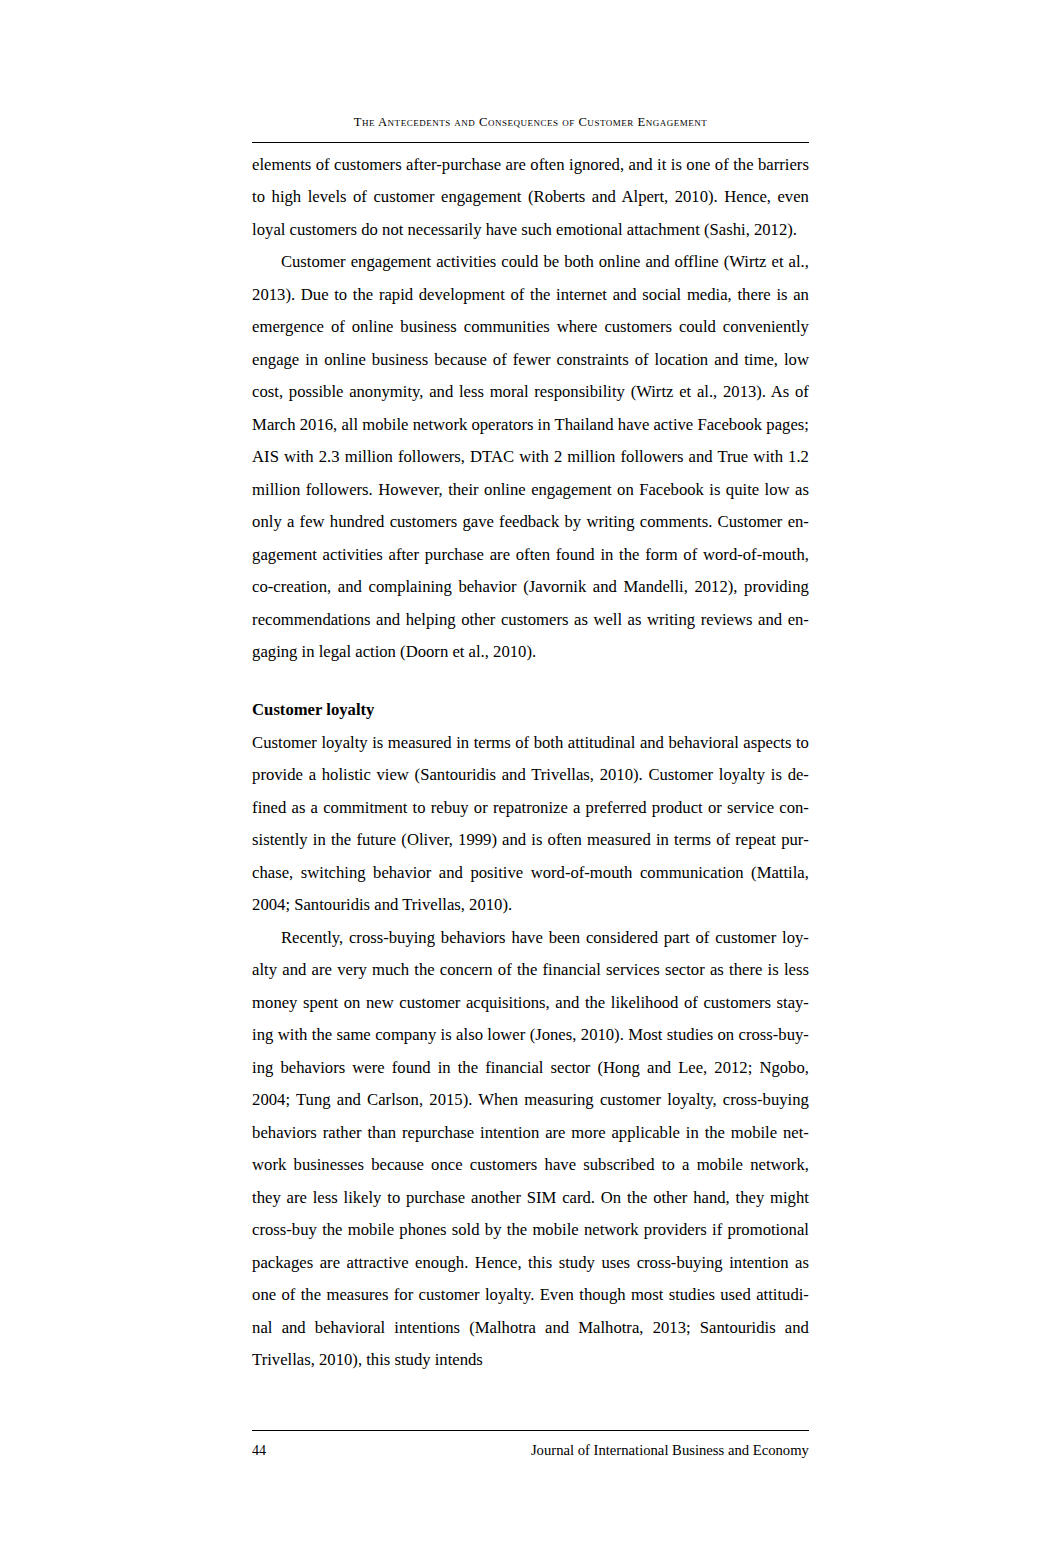The Antecedents and Consequences of Customer Engagement
elements of customers after-purchase are often ignored, and it is one of the barriers to high levels of customer engagement (Roberts and Alpert, 2010). Hence, even loyal customers do not necessarily have such emotional attachment (Sashi, 2012).
Customer engagement activities could be both online and offline (Wirtz et al., 2013). Due to the rapid development of the internet and social media, there is an emergence of online business communities where customers could conveniently engage in online business because of fewer constraints of location and time, low cost, possible anonymity, and less moral responsibility (Wirtz et al., 2013). As of March 2016, all mobile network operators in Thailand have active Facebook pages; AIS with 2.3 million followers, DTAC with 2 million followers and True with 1.2 million followers. However, their online engagement on Facebook is quite low as only a few hundred customers gave feedback by writing comments. Customer engagement activities after purchase are often found in the form of word-of-mouth, co-creation, and complaining behavior (Javornik and Mandelli, 2012), providing recommendations and helping other customers as well as writing reviews and engaging in legal action (Doorn et al., 2010).
Customer loyalty
Customer loyalty is measured in terms of both attitudinal and behavioral aspects to provide a holistic view (Santouridis and Trivellas, 2010). Customer loyalty is defined as a commitment to rebuy or repatronize a preferred product or service consistently in the future (Oliver, 1999) and is often measured in terms of repeat purchase, switching behavior and positive word-of-mouth communication (Mattila, 2004; Santouridis and Trivellas, 2010).
Recently, cross-buying behaviors have been considered part of customer loyalty and are very much the concern of the financial services sector as there is less money spent on new customer acquisitions, and the likelihood of customers staying with the same company is also lower (Jones, 2010). Most studies on cross-buying behaviors were found in the financial sector (Hong and Lee, 2012; Ngobo, 2004; Tung and Carlson, 2015). When measuring customer loyalty, cross-buying behaviors rather than repurchase intention are more applicable in the mobile network businesses because once customers have subscribed to a mobile network, they are less likely to purchase another SIM card. On the other hand, they might cross-buy the mobile phones sold by the mobile network providers if promotional packages are attractive enough. Hence, this study uses cross-buying intention as one of the measures for customer loyalty. Even though most studies used attitudinal and behavioral intentions (Malhotra and Malhotra, 2013; Santouridis and Trivellas, 2010), this study intends
44 Journal of International Business and Economy